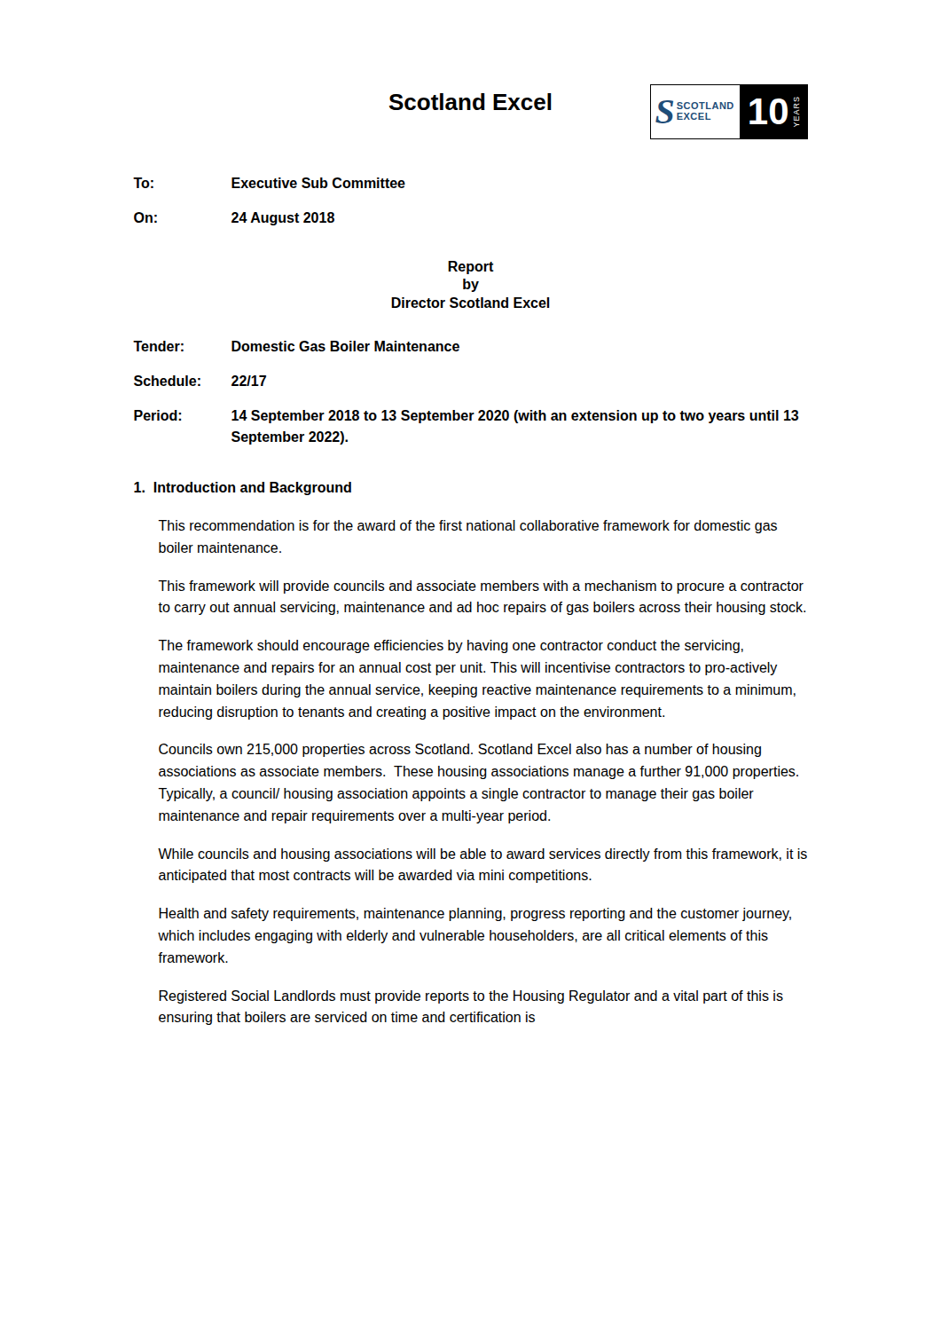S SCOTLAND
EXCEL
10 YEARS
Scotland Excel
| To: | Executive Sub Committee |
| On: | 24 August 2018 |
Report
by
Director Scotland Excel
| Tender: | Domestic Gas Boiler Maintenance |
| Schedule: | 22/17 |
| Period: | 14 September 2018 to 13 September 2020 (with an extension up to two years until 13 September 2022). |
1. Introduction and Background
This recommendation is for the award of the first national collaborative framework for domestic gas boiler maintenance.
This framework will provide councils and associate members with a mechanism to procure a contractor to carry out annual servicing, maintenance and ad hoc repairs of gas boilers across their housing stock.
The framework should encourage efficiencies by having one contractor conduct the servicing, maintenance and repairs for an annual cost per unit. This will incentivise contractors to pro-actively maintain boilers during the annual service, keeping reactive maintenance requirements to a minimum, reducing disruption to tenants and creating a positive impact on the environment.
Councils own 215,000 properties across Scotland. Scotland Excel also has a number of housing associations as associate members. These housing associations manage a further 91,000 properties. Typically, a council/ housing association appoints a single contractor to manage their gas boiler maintenance and repair requirements over a multi-year period.
While councils and housing associations will be able to award services directly from this framework, it is anticipated that most contracts will be awarded via mini competitions.
Health and safety requirements, maintenance planning, progress reporting and the customer journey, which includes engaging with elderly and vulnerable householders, are all critical elements of this framework.
Registered Social Landlords must provide reports to the Housing Regulator and a vital part of this is ensuring that boilers are serviced on time and certification is